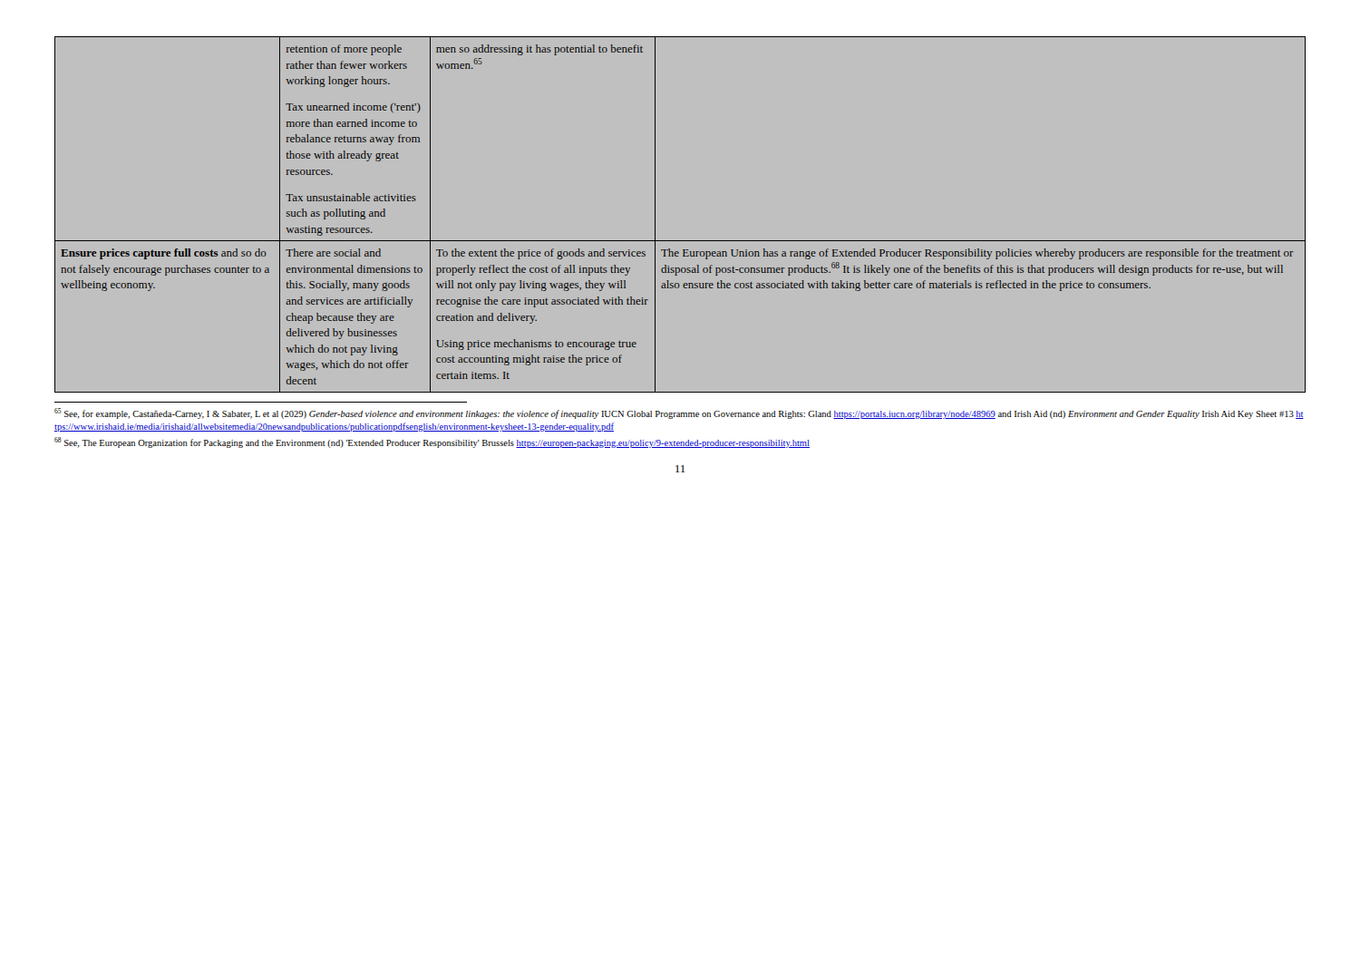| | retention of more people rather than fewer workers working longer hours. Tax unearned income ('rent') more than earned income to rebalance returns away from those with already great resources. Tax unsustainable activities such as polluting and wasting resources. | men so addressing it has potential to benefit women. 65 | |
| Ensure prices capture full costs and so do not falsely encourage purchases counter to a wellbeing economy. | There are social and environmental dimensions to this. Socially, many goods and services are artificially cheap because they are delivered by businesses which do not pay living wages, which do not offer decent | To the extent the price of goods and services properly reflect the cost of all inputs they will not only pay living wages, they will recognise the care input associated with their creation and delivery. Using price mechanisms to encourage true cost accounting might raise the price of certain items. It | The European Union has a range of Extended Producer Responsibility policies whereby producers are responsible for the treatment or disposal of post-consumer products. 68 It is likely one of the benefits of this is that producers will design products for re-use, but will also ensure the cost associated with taking better care of materials is reflected in the price to consumers. |
65 See, for example, Castañeda-Carney, I & Sabater, L et al (2029) Gender-based violence and environment linkages: the violence of inequality IUCN Global Programme on Governance and Rights: Gland https://portals.iucn.org/library/node/48969 and Irish Aid (nd) Environment and Gender Equality Irish Aid Key Sheet #13 https://www.irishaid.ie/media/irishaid/allwebsitemedia/20newsandpublications/publicationpdfsenglish/environment-keysheet-13-gender-equality.pdf
68 See, The European Organization for Packaging and the Environment (nd) 'Extended Producer Responsibility' Brussels https://europen-packaging.eu/policy/9-extended-producer-responsibility.html
11